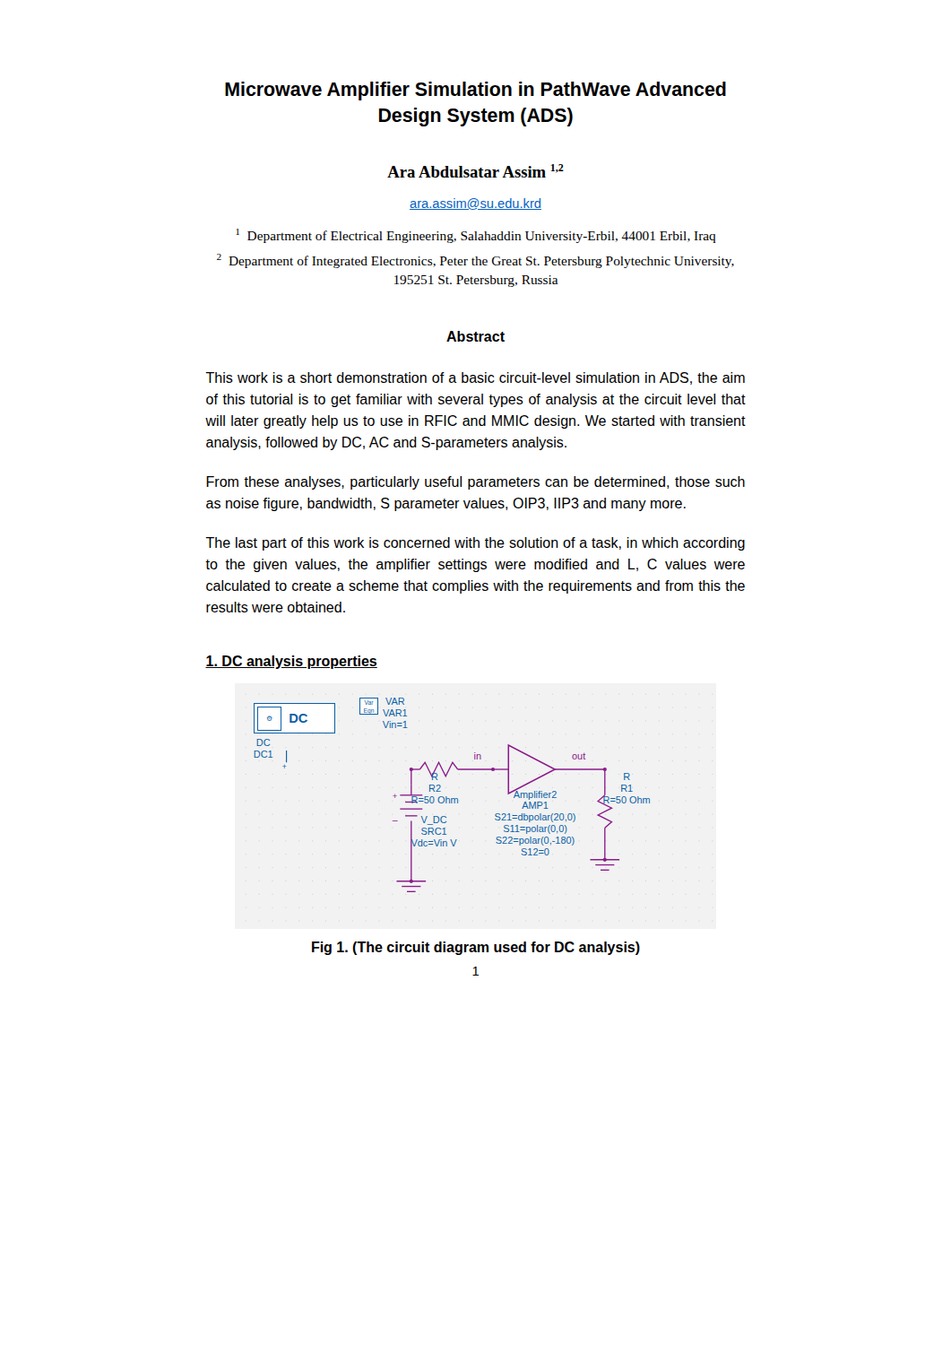Microwave Amplifier Simulation in PathWave Advanced Design System (ADS)
Ara Abdulsatar Assim 1,2
ara.assim@su.edu.krd
1 Department of Electrical Engineering, Salahaddin University-Erbil, 44001 Erbil, Iraq
2 Department of Integrated Electronics, Peter the Great St. Petersburg Polytechnic University, 195251 St. Petersburg, Russia
Abstract
This work is a short demonstration of a basic circuit-level simulation in ADS, the aim of this tutorial is to get familiar with several types of analysis at the circuit level that will later greatly help us to use in RFIC and MMIC design. We started with transient analysis, followed by DC, AC and S-parameters analysis.
From these analyses, particularly useful parameters can be determined, those such as noise figure, bandwidth, S parameter values, OIP3, IIP3 and many more.
The last part of this work is concerned with the solution of a task, in which according to the given values, the amplifier settings were modified and L, C values were calculated to create a scheme that complies with the requirements and from this the results were obtained.
1. DC analysis properties
+ – +
⚙
DC
DC
DC1
Var
Eqn
VAR
VAR1
Vin=1
R
R2
R=50 Ohm
in
out
V_DC
SRC1
Vdc=Vin V
Amplifier2
AMP1
S21=dbpolar(20,0)
S11=polar(0,0)
S22=polar(0,-180)
S12=0
R
R1
R=50 Ohm
Fig 1. (The circuit diagram used for DC analysis)
1